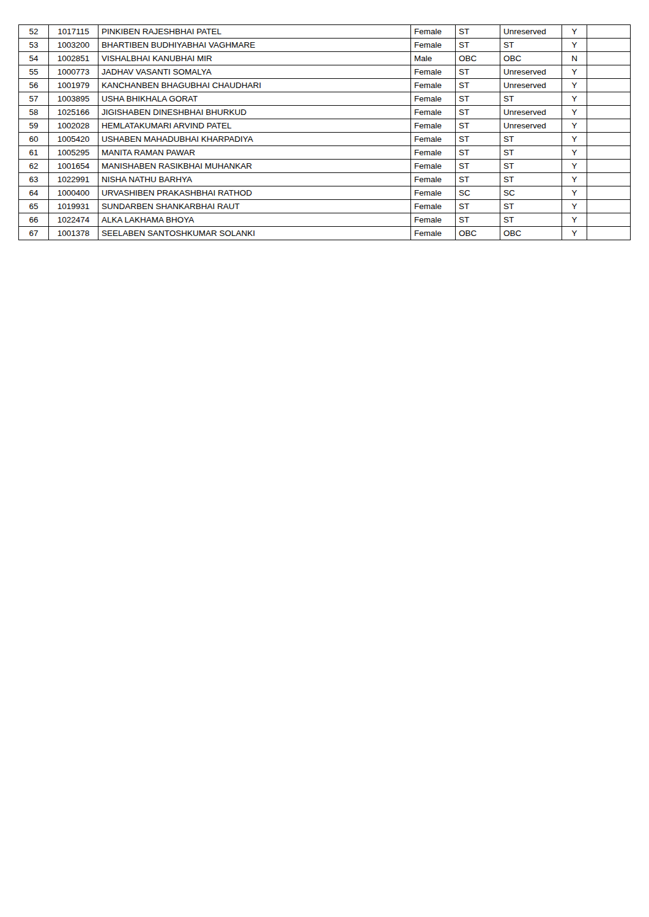| 52 | 1017115 | PINKIBEN RAJESHBHAI PATEL | Female | ST | Unreserved | Y | |
| 53 | 1003200 | BHARTIBEN BUDHIYABHAI VAGHMARE | Female | ST | ST | Y | |
| 54 | 1002851 | VISHALBHAI KANUBHAI MIR | Male | OBC | OBC | N | |
| 55 | 1000773 | JADHAV VASANTI SOMALYA | Female | ST | Unreserved | Y | |
| 56 | 1001979 | KANCHANBEN BHAGUBHAI CHAUDHARI | Female | ST | Unreserved | Y | |
| 57 | 1003895 | USHA BHIKHALA GORAT | Female | ST | ST | Y | |
| 58 | 1025166 | JIGISHABEN DINESHBHAI BHURKUD | Female | ST | Unreserved | Y | |
| 59 | 1002028 | HEMLATAKUMARI ARVIND PATEL | Female | ST | Unreserved | Y | |
| 60 | 1005420 | USHABEN MAHADUBHAI KHARPADIYA | Female | ST | ST | Y | |
| 61 | 1005295 | MANITA RAMAN PAWAR | Female | ST | ST | Y | |
| 62 | 1001654 | MANISHABEN RASIKBHAI MUHANKAR | Female | ST | ST | Y | |
| 63 | 1022991 | NISHA NATHU BARHYA | Female | ST | ST | Y | |
| 64 | 1000400 | URVASHIBEN PRAKASHBHAI RATHOD | Female | SC | SC | Y | |
| 65 | 1019931 | SUNDARBEN SHANKARBHAI RAUT | Female | ST | ST | Y | |
| 66 | 1022474 | ALKA LAKHAMA BHOYA | Female | ST | ST | Y | |
| 67 | 1001378 | SEELABEN SANTOSHKUMAR SOLANKI | Female | OBC | OBC | Y | |